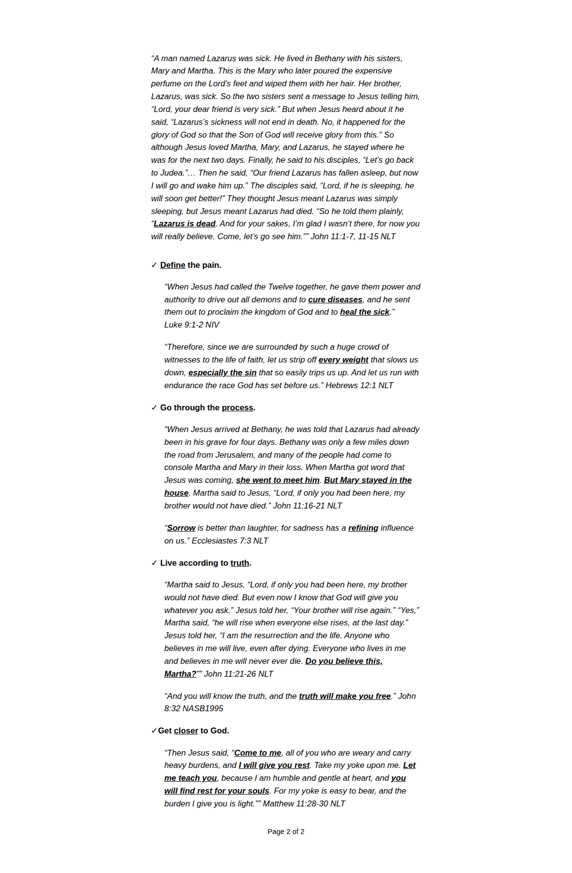“A man named Lazarus was sick. He lived in Bethany with his sisters, Mary and Martha. This is the Mary who later poured the expensive perfume on the Lord’s feet and wiped them with her hair. Her brother, Lazarus, was sick. So the two sisters sent a message to Jesus telling him, “Lord, your dear friend is very sick.” But when Jesus heard about it he said, “Lazarus’s sickness will not end in death. No, it happened for the glory of God so that the Son of God will receive glory from this.” So although Jesus loved Martha, Mary, and Lazarus, he stayed where he was for the next two days. Finally, he said to his disciples, “Let’s go back to Judea.”… Then he said, “Our friend Lazarus has fallen asleep, but now I will go and wake him up.” The disciples said, “Lord, if he is sleeping, he will soon get better!” They thought Jesus meant Lazarus was simply sleeping, but Jesus meant Lazarus had died. “So he told them plainly, “Lazarus is dead. And for your sakes, I’m glad I wasn’t there, for now you will really believe. Come, let’s go see him.”” John 11:1-7, 11-15 NLT
✓ Define the pain.
“When Jesus had called the Twelve together, he gave them power and authority to drive out all demons and to cure diseases, and he sent them out to proclaim the kingdom of God and to heal the sick.”
Luke 9:1-2 NIV
“Therefore, since we are surrounded by such a huge crowd of witnesses to the life of faith, let us strip off every weight that slows us down, especially the sin that so easily trips us up. And let us run with endurance the race God has set before us.” Hebrews 12:1 NLT
✓ Go through the process.
“When Jesus arrived at Bethany, he was told that Lazarus had already been in his grave for four days. Bethany was only a few miles down the road from Jerusalem, and many of the people had come to console Martha and Mary in their loss. When Martha got word that Jesus was coming, she went to meet him. But Mary stayed in the house. Martha said to Jesus, “Lord, if only you had been here, my brother would not have died.” John 11:16-21 NLT
“Sorrow is better than laughter, for sadness has a refining influence on us.” Ecclesiastes 7:3 NLT
✓ Live according to truth.
“Martha said to Jesus, “Lord, if only you had been here, my brother would not have died. But even now I know that God will give you whatever you ask.” Jesus told her, “Your brother will rise again.” “Yes,” Martha said, “he will rise when everyone else rises, at the last day.” Jesus told her, “I am the resurrection and the life. Anyone who believes in me will live, even after dying. Everyone who lives in me and believes in me will never ever die. Do you believe this, Martha?”” John 11:21-26 NLT
“And you will know the truth, and the truth will make you free.” John 8:32 NASB1995
✓Get closer to God.
“Then Jesus said, “Come to me, all of you who are weary and carry heavy burdens, and I will give you rest. Take my yoke upon me. Let me teach you, because I am humble and gentle at heart, and you will find rest for your souls. For my yoke is easy to bear, and the burden I give you is light.”” Matthew 11:28-30 NLT
Page 2 of 2